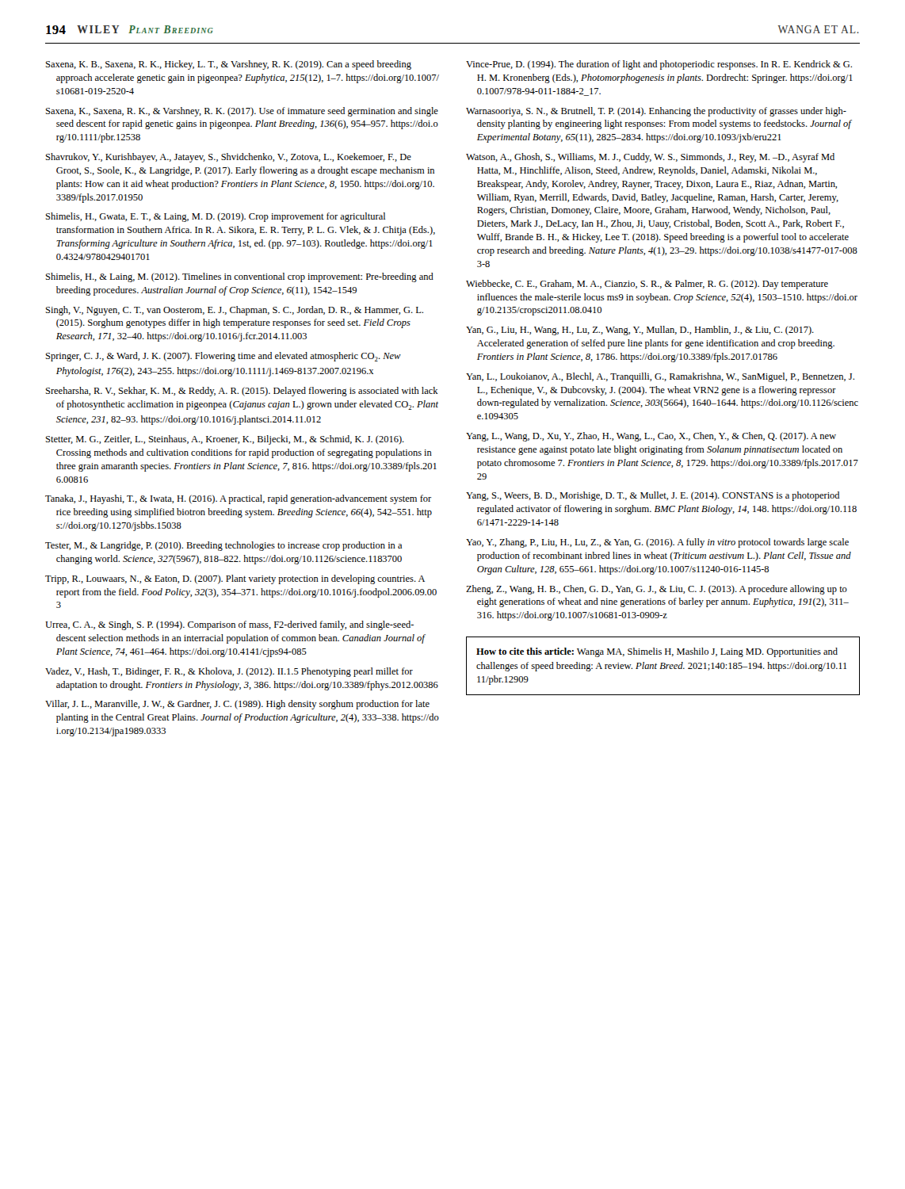194 WILEY Plant Breeding WANGA ET AL.
Saxena, K. B., Saxena, R. K., Hickey, L. T., & Varshney, R. K. (2019). Can a speed breeding approach accelerate genetic gain in pigeonpea? Euphytica, 215(12), 1–7. https://doi.org/10.1007/s10681-019-2520-4
Saxena, K., Saxena, R. K., & Varshney, R. K. (2017). Use of immature seed germination and single seed descent for rapid genetic gains in pigeonpea. Plant Breeding, 136(6), 954–957. https://doi.org/10.1111/pbr.12538
Shavrukov, Y., Kurishbayev, A., Jatayev, S., Shvidchenko, V., Zotova, L., Koekemoer, F., De Groot, S., Soole, K., & Langridge, P. (2017). Early flowering as a drought escape mechanism in plants: How can it aid wheat production? Frontiers in Plant Science, 8, 1950. https://doi.org/10.3389/fpls.2017.01950
Shimelis, H., Gwata, E. T., & Laing, M. D. (2019). Crop improvement for agricultural transformation in Southern Africa. In R. A. Sikora, E. R. Terry, P. L. G. Vlek, & J. Chitja (Eds.), Transforming Agriculture in Southern Africa, 1st, ed. (pp. 97–103). Routledge. https://doi.org/10.4324/9780429401701
Shimelis, H., & Laing, M. (2012). Timelines in conventional crop improvement: Pre-breeding and breeding procedures. Australian Journal of Crop Science, 6(11), 1542–1549
Singh, V., Nguyen, C. T., van Oosterom, E. J., Chapman, S. C., Jordan, D. R., & Hammer, G. L. (2015). Sorghum genotypes differ in high temperature responses for seed set. Field Crops Research, 171, 32–40. https://doi.org/10.1016/j.fcr.2014.11.003
Springer, C. J., & Ward, J. K. (2007). Flowering time and elevated atmospheric CO2. New Phytologist, 176(2), 243–255. https://doi.org/10.1111/j.1469-8137.2007.02196.x
Sreeharsha, R. V., Sekhar, K. M., & Reddy, A. R. (2015). Delayed flowering is associated with lack of photosynthetic acclimation in pigeonpea (Cajanus cajan L.) grown under elevated CO2. Plant Science, 231, 82–93. https://doi.org/10.1016/j.plantsci.2014.11.012
Stetter, M. G., Zeitler, L., Steinhaus, A., Kroener, K., Biljecki, M., & Schmid, K. J. (2016). Crossing methods and cultivation conditions for rapid production of segregating populations in three grain amaranth species. Frontiers in Plant Science, 7, 816. https://doi.org/10.3389/fpls.2016.00816
Tanaka, J., Hayashi, T., & Iwata, H. (2016). A practical, rapid generation-advancement system for rice breeding using simplified biotron breeding system. Breeding Science, 66(4), 542–551. https://doi.org/10.1270/jsbbs.15038
Tester, M., & Langridge, P. (2010). Breeding technologies to increase crop production in a changing world. Science, 327(5967), 818–822. https://doi.org/10.1126/science.1183700
Tripp, R., Louwaars, N., & Eaton, D. (2007). Plant variety protection in developing countries. A report from the field. Food Policy, 32(3), 354–371. https://doi.org/10.1016/j.foodpol.2006.09.003
Urrea, C. A., & Singh, S. P. (1994). Comparison of mass, F2-derived family, and single-seed-descent selection methods in an interracial population of common bean. Canadian Journal of Plant Science, 74, 461–464. https://doi.org/10.4141/cjps94-085
Vadez, V., Hash, T., Bidinger, F. R., & Kholova, J. (2012). II.1.5 Phenotyping pearl millet for adaptation to drought. Frontiers in Physiology, 3, 386. https://doi.org/10.3389/fphys.2012.00386
Villar, J. L., Maranville, J. W., & Gardner, J. C. (1989). High density sorghum production for late planting in the Central Great Plains. Journal of Production Agriculture, 2(4), 333–338. https://doi.org/10.2134/jpa1989.0333
Vince-Prue, D. (1994). The duration of light and photoperiodic responses. In R. E. Kendrick & G. H. M. Kronenberg (Eds.), Photomorphogenesis in plants. Dordrecht: Springer. https://doi.org/10.1007/978-94-011-1884-2_17.
Warnasooriya, S. N., & Brutnell, T. P. (2014). Enhancing the productivity of grasses under high-density planting by engineering light responses: From model systems to feedstocks. Journal of Experimental Botany, 65(11), 2825–2834. https://doi.org/10.1093/jxb/eru221
Watson, A., Ghosh, S., Williams, M. J., Cuddy, W. S., Simmonds, J., Rey, M. –D., Asyraf Md Hatta, M., Hinchliffe, Alison, Steed, Andrew, Reynolds, Daniel, Adamski, Nikolai M., Breakspear, Andy, Korolev, Andrey, Rayner, Tracey, Dixon, Laura E., Riaz, Adnan, Martin, William, Ryan, Merrill, Edwards, David, Batley, Jacqueline, Raman, Harsh, Carter, Jeremy, Rogers, Christian, Domoney, Claire, Moore, Graham, Harwood, Wendy, Nicholson, Paul, Dieters, Mark J., DeLacy, Ian H., Zhou, Ji, Uauy, Cristobal, Boden, Scott A., Park, Robert F., Wulff, Brande B. H., & Hickey, Lee T. (2018). Speed breeding is a powerful tool to accelerate crop research and breeding. Nature Plants, 4(1), 23–29. https://doi.org/10.1038/s41477-017-0083-8
Wiebbecke, C. E., Graham, M. A., Cianzio, S. R., & Palmer, R. G. (2012). Day temperature influences the male-sterile locus ms9 in soybean. Crop Science, 52(4), 1503–1510. https://doi.org/10.2135/cropsci2011.08.0410
Yan, G., Liu, H., Wang, H., Lu, Z., Wang, Y., Mullan, D., Hamblin, J., & Liu, C. (2017). Accelerated generation of selfed pure line plants for gene identification and crop breeding. Frontiers in Plant Science, 8, 1786. https://doi.org/10.3389/fpls.2017.01786
Yan, L., Loukoianov, A., Blechl, A., Tranquilli, G., Ramakrishna, W., SanMiguel, P., Bennetzen, J. L., Echenique, V., & Dubcovsky, J. (2004). The wheat VRN2 gene is a flowering repressor down-regulated by vernalization. Science, 303(5664), 1640–1644. https://doi.org/10.1126/science.1094305
Yang, L., Wang, D., Xu, Y., Zhao, H., Wang, L., Cao, X., Chen, Y., & Chen, Q. (2017). A new resistance gene against potato late blight originating from Solanum pinnatisectum located on potato chromosome 7. Frontiers in Plant Science, 8, 1729. https://doi.org/10.3389/fpls.2017.01729
Yang, S., Weers, B. D., Morishige, D. T., & Mullet, J. E. (2014). CONSTANS is a photoperiod regulated activator of flowering in sorghum. BMC Plant Biology, 14, 148. https://doi.org/10.1186/1471-2229-14-148
Yao, Y., Zhang, P., Liu, H., Lu, Z., & Yan, G. (2016). A fully in vitro protocol towards large scale production of recombinant inbred lines in wheat (Triticum aestivum L.). Plant Cell, Tissue and Organ Culture, 128, 655–661. https://doi.org/10.1007/s11240-016-1145-8
Zheng, Z., Wang, H. B., Chen, G. D., Yan, G. J., & Liu, C. J. (2013). A procedure allowing up to eight generations of wheat and nine generations of barley per annum. Euphytica, 191(2), 311–316. https://doi.org/10.1007/s10681-013-0909-z
How to cite this article: Wanga MA, Shimelis H, Mashilo J, Laing MD. Opportunities and challenges of speed breeding: A review. Plant Breed. 2021;140:185–194. https://doi.org/10.1111/pbr.12909